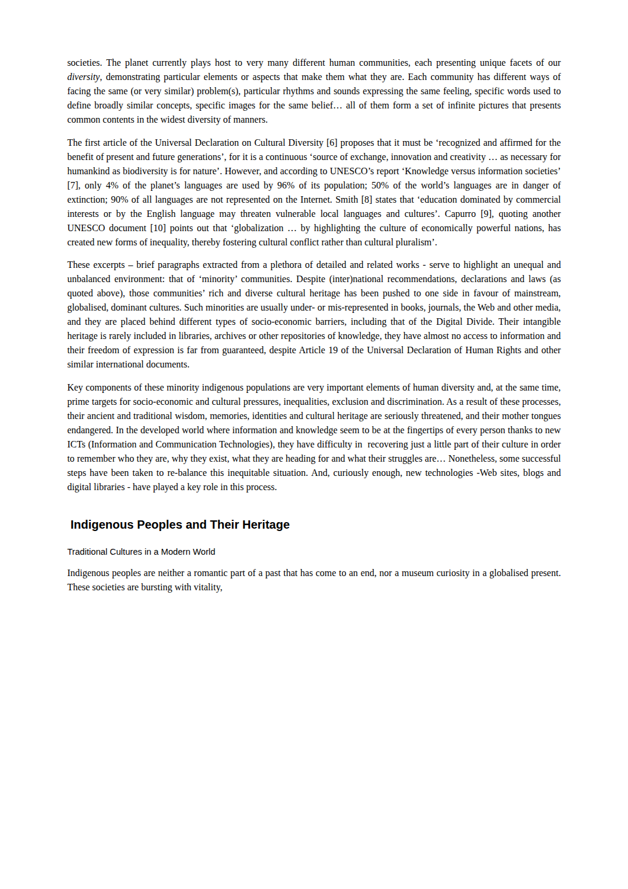societies. The planet currently plays host to very many different human communities, each presenting unique facets of our diversity, demonstrating particular elements or aspects that make them what they are. Each community has different ways of facing the same (or very similar) problem(s), particular rhythms and sounds expressing the same feeling, specific words used to define broadly similar concepts, specific images for the same belief… all of them form a set of infinite pictures that presents common contents in the widest diversity of manners.
The first article of the Universal Declaration on Cultural Diversity [6] proposes that it must be ‘recognized and affirmed for the benefit of present and future generations’, for it is a continuous ‘source of exchange, innovation and creativity … as necessary for humankind as biodiversity is for nature’. However, and according to UNESCO’s report ‘Knowledge versus information societies’ [7], only 4% of the planet’s languages are used by 96% of its population; 50% of the world’s languages are in danger of extinction; 90% of all languages are not represented on the Internet. Smith [8] states that ‘education dominated by commercial interests or by the English language may threaten vulnerable local languages and cultures’. Capurro [9], quoting another UNESCO document [10] points out that ‘globalization … by highlighting the culture of economically powerful nations, has created new forms of inequality, thereby fostering cultural conflict rather than cultural pluralism’.
These excerpts – brief paragraphs extracted from a plethora of detailed and related works - serve to highlight an unequal and unbalanced environment: that of ‘minority’ communities. Despite (inter)national recommendations, declarations and laws (as quoted above), those communities’ rich and diverse cultural heritage has been pushed to one side in favour of mainstream, globalised, dominant cultures. Such minorities are usually under- or mis-represented in books, journals, the Web and other media, and they are placed behind different types of socio-economic barriers, including that of the Digital Divide. Their intangible heritage is rarely included in libraries, archives or other repositories of knowledge, they have almost no access to information and their freedom of expression is far from guaranteed, despite Article 19 of the Universal Declaration of Human Rights and other similar international documents.
Key components of these minority indigenous populations are very important elements of human diversity and, at the same time, prime targets for socio-economic and cultural pressures, inequalities, exclusion and discrimination. As a result of these processes, their ancient and traditional wisdom, memories, identities and cultural heritage are seriously threatened, and their mother tongues endangered. In the developed world where information and knowledge seem to be at the fingertips of every person thanks to new ICTs (Information and Communication Technologies), they have difficulty in recovering just a little part of their culture in order to remember who they are, why they exist, what they are heading for and what their struggles are… Nonetheless, some successful steps have been taken to re-balance this inequitable situation. And, curiously enough, new technologies -Web sites, blogs and digital libraries - have played a key role in this process.
Indigenous Peoples and Their Heritage
Traditional Cultures in a Modern World
Indigenous peoples are neither a romantic part of a past that has come to an end, nor a museum curiosity in a globalised present. These societies are bursting with vitality,